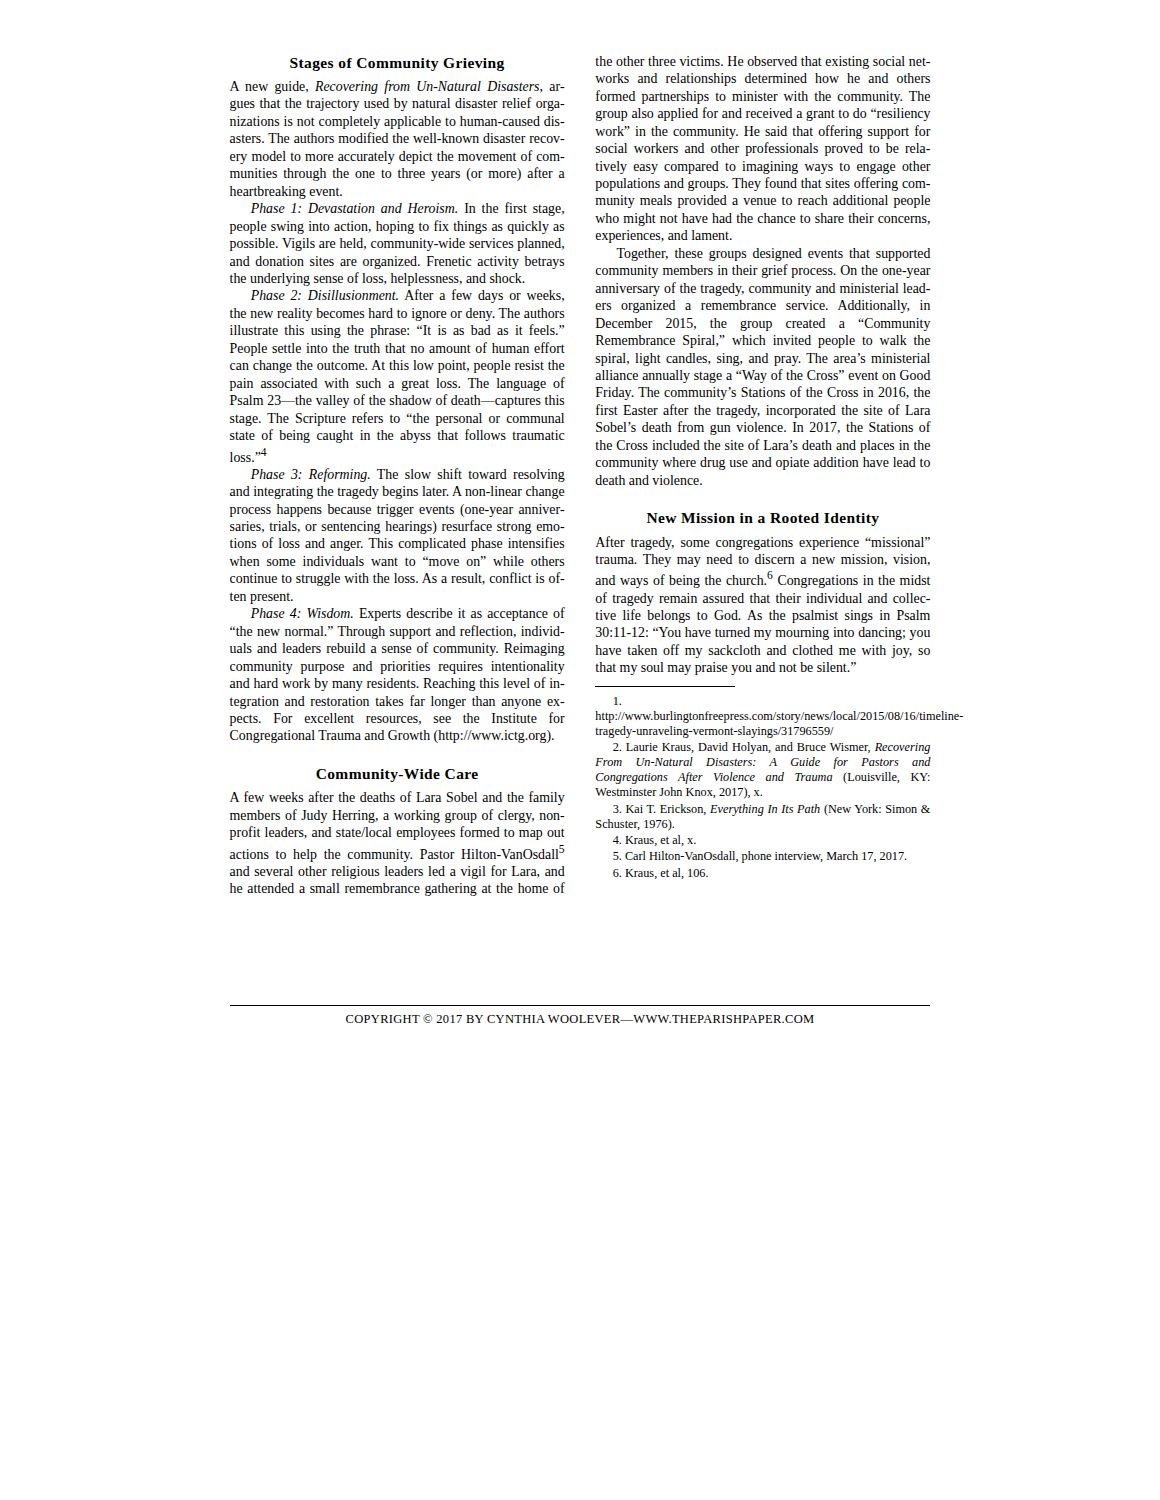Stages of Community Grieving
A new guide, Recovering from Un-Natural Disasters, argues that the trajectory used by natural disaster relief organizations is not completely applicable to human-caused disasters. The authors modified the well-known disaster recovery model to more accurately depict the movement of communities through the one to three years (or more) after a heartbreaking event.
Phase 1: Devastation and Heroism. In the first stage, people swing into action, hoping to fix things as quickly as possible. Vigils are held, community-wide services planned, and donation sites are organized. Frenetic activity betrays the underlying sense of loss, helplessness, and shock.
Phase 2: Disillusionment. After a few days or weeks, the new reality becomes hard to ignore or deny. The authors illustrate this using the phrase: “It is as bad as it feels.” People settle into the truth that no amount of human effort can change the outcome. At this low point, people resist the pain associated with such a great loss. The language of Psalm 23—the valley of the shadow of death—captures this stage. The Scripture refers to “the personal or communal state of being caught in the abyss that follows traumatic loss.”4
Phase 3: Reforming. The slow shift toward resolving and integrating the tragedy begins later. A non-linear change process happens because trigger events (one-year anniversaries, trials, or sentencing hearings) resurface strong emotions of loss and anger. This complicated phase intensifies when some individuals want to “move on” while others continue to struggle with the loss. As a result, conflict is often present.
Phase 4: Wisdom. Experts describe it as acceptance of “the new normal.” Through support and reflection, individuals and leaders rebuild a sense of community. Reimaging community purpose and priorities requires intentionality and hard work by many residents. Reaching this level of integration and restoration takes far longer than anyone expects. For excellent resources, see the Institute for Congregational Trauma and Growth (http://www.ictg.org).
Community-Wide Care
A few weeks after the deaths of Lara Sobel and the family members of Judy Herring, a working group of clergy, nonprofit leaders, and state/local employees formed to map out actions to help the community. Pastor Hilton-VanOsdall5 and several other religious leaders led a vigil for Lara, and he attended a small remembrance gathering at the home of the other three victims. He observed that existing social networks and relationships determined how he and others formed partnerships to minister with the community. The group also applied for and received a grant to do “resiliency work” in the community. He said that offering support for social workers and other professionals proved to be relatively easy compared to imagining ways to engage other populations and groups. They found that sites offering community meals provided a venue to reach additional people who might not have had the chance to share their concerns, experiences, and lament.
Together, these groups designed events that supported community members in their grief process. On the one-year anniversary of the tragedy, community and ministerial leaders organized a remembrance service. Additionally, in December 2015, the group created a “Community Remembrance Spiral,” which invited people to walk the spiral, light candles, sing, and pray. The area’s ministerial alliance annually stage a “Way of the Cross” event on Good Friday. The community’s Stations of the Cross in 2016, the first Easter after the tragedy, incorporated the site of Lara Sobel’s death from gun violence. In 2017, the Stations of the Cross included the site of Lara’s death and places in the community where drug use and opiate addition have lead to death and violence.
New Mission in a Rooted Identity
After tragedy, some congregations experience “missional” trauma. They may need to discern a new mission, vision, and ways of being the church.6 Congregations in the midst of tragedy remain assured that their individual and collective life belongs to God. As the psalmist sings in Psalm 30:11-12: “You have turned my mourning into dancing; you have taken off my sackcloth and clothed me with joy, so that my soul may praise you and not be silent.”
1. http://www.burlingtonfreepress.com/story/news/local/2015/08/16/timeline-tragedy-unraveling-vermont-slayings/31796559/
2. Laurie Kraus, David Holyan, and Bruce Wismer, Recovering From Un-Natural Disasters: A Guide for Pastors and Congregations After Violence and Trauma (Louisville, KY: Westminster John Knox, 2017), x.
3. Kai T. Erickson, Everything In Its Path (New York: Simon & Schuster, 1976).
4. Kraus, et al, x.
5. Carl Hilton-VanOsdall, phone interview, March 17, 2017.
6. Kraus, et al, 106.
COPYRIGHT © 2017 BY CYNTHIA WOOLEVER—WWW.THEPARISHPAPER.COM